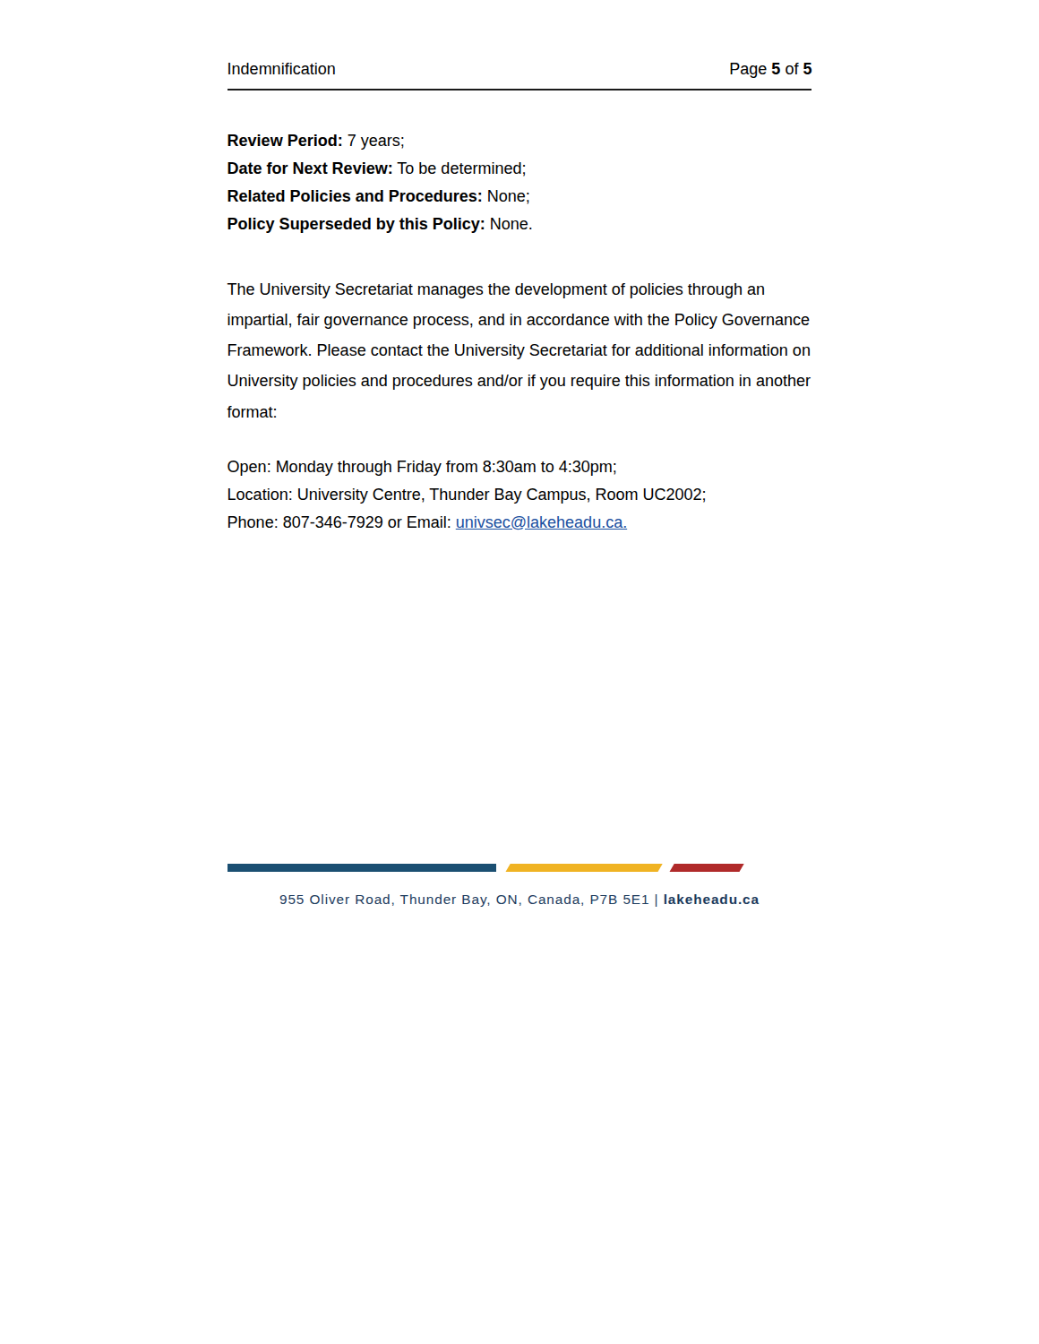Indemnification Page 5 of 5
Review Period: 7 years;
Date for Next Review: To be determined;
Related Policies and Procedures: None;
Policy Superseded by this Policy: None.
The University Secretariat manages the development of policies through an impartial, fair governance process, and in accordance with the Policy Governance Framework. Please contact the University Secretariat for additional information on University policies and procedures and/or if you require this information in another format:
Open: Monday through Friday from 8:30am to 4:30pm;
Location: University Centre, Thunder Bay Campus, Room UC2002;
Phone: 807-346-7929 or Email: univsec@lakeheadu.ca.
955 Oliver Road, Thunder Bay, ON, Canada, P7B 5E1 | lakeheadu.ca